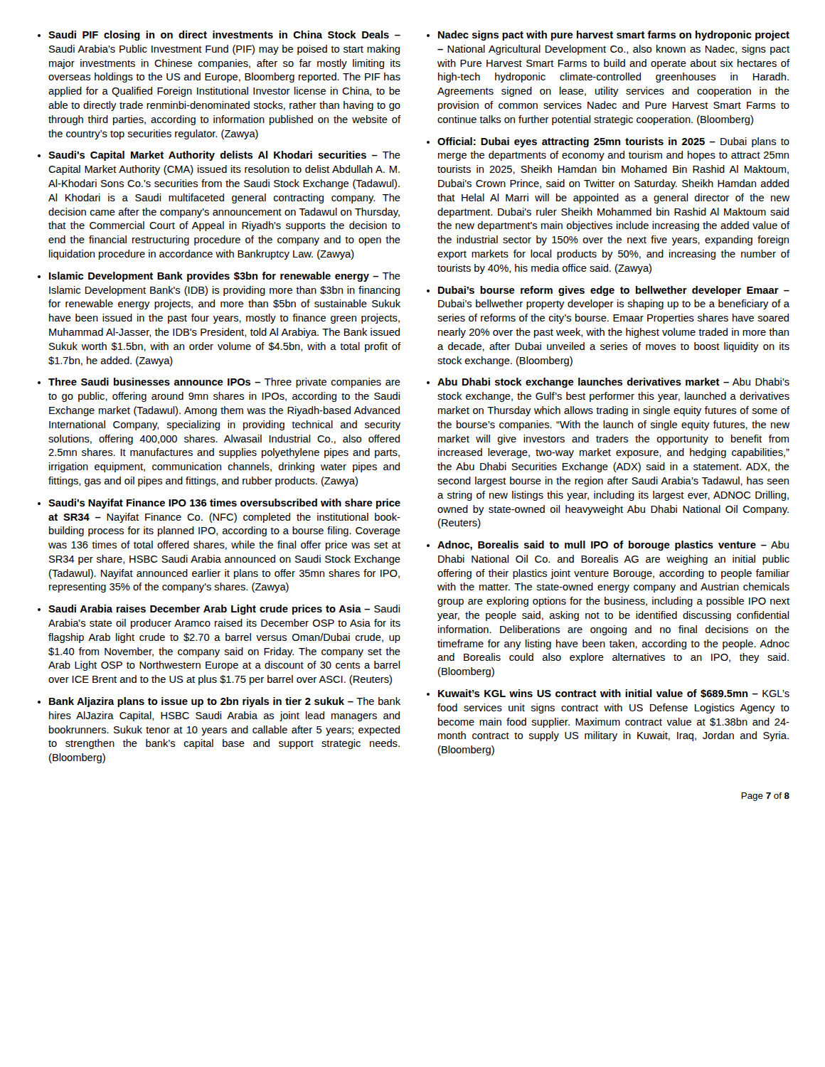Saudi PIF closing in on direct investments in China Stock Deals – Saudi Arabia’s Public Investment Fund (PIF) may be poised to start making major investments in Chinese companies, after so far mostly limiting its overseas holdings to the US and Europe, Bloomberg reported. The PIF has applied for a Qualified Foreign Institutional Investor license in China, to be able to directly trade renminbi-denominated stocks, rather than having to go through third parties, according to information published on the website of the country’s top securities regulator. (Zawya)
Saudi's Capital Market Authority delists Al Khodari securities – The Capital Market Authority (CMA) issued its resolution to delist Abdullah A. M. Al-Khodari Sons Co.'s securities from the Saudi Stock Exchange (Tadawul). Al Khodari is a Saudi multifaceted general contracting company. The decision came after the company's announcement on Tadawul on Thursday, that the Commercial Court of Appeal in Riyadh's supports the decision to end the financial restructuring procedure of the company and to open the liquidation procedure in accordance with Bankruptcy Law. (Zawya)
Islamic Development Bank provides $3bn for renewable energy – The Islamic Development Bank's (IDB) is providing more than $3bn in financing for renewable energy projects, and more than $5bn of sustainable Sukuk have been issued in the past four years, mostly to finance green projects, Muhammad Al-Jasser, the IDB's President, told Al Arabiya. The Bank issued Sukuk worth $1.5bn, with an order volume of $4.5bn, with a total profit of $1.7bn, he added. (Zawya)
Three Saudi businesses announce IPOs – Three private companies are to go public, offering around 9mn shares in IPOs, according to the Saudi Exchange market (Tadawul). Among them was the Riyadh-based Advanced International Company, specializing in providing technical and security solutions, offering 400,000 shares. Alwasail Industrial Co., also offered 2.5mn shares. It manufactures and supplies polyethylene pipes and parts, irrigation equipment, communication channels, drinking water pipes and fittings, gas and oil pipes and fittings, and rubber products. (Zawya)
Saudi's Nayifat Finance IPO 136 times oversubscribed with share price at SR34 – Nayifat Finance Co. (NFC) completed the institutional book-building process for its planned IPO, according to a bourse filing. Coverage was 136 times of total offered shares, while the final offer price was set at SR34 per share, HSBC Saudi Arabia announced on Saudi Stock Exchange (Tadawul). Nayifat announced earlier it plans to offer 35mn shares for IPO, representing 35% of the company's shares. (Zawya)
Saudi Arabia raises December Arab Light crude prices to Asia – Saudi Arabia's state oil producer Aramco raised its December OSP to Asia for its flagship Arab light crude to $2.70 a barrel versus Oman/Dubai crude, up $1.40 from November, the company said on Friday. The company set the Arab Light OSP to Northwestern Europe at a discount of 30 cents a barrel over ICE Brent and to the US at plus $1.75 per barrel over ASCI. (Reuters)
Bank Aljazira plans to issue up to 2bn riyals in tier 2 sukuk – The bank hires AlJazira Capital, HSBC Saudi Arabia as joint lead managers and bookrunners. Sukuk tenor at 10 years and callable after 5 years; expected to strengthen the bank’s capital base and support strategic needs. (Bloomberg)
Nadec signs pact with pure harvest smart farms on hydroponic project – National Agricultural Development Co., also known as Nadec, signs pact with Pure Harvest Smart Farms to build and operate about six hectares of high-tech hydroponic climate-controlled greenhouses in Haradh. Agreements signed on lease, utility services and cooperation in the provision of common services Nadec and Pure Harvest Smart Farms to continue talks on further potential strategic cooperation. (Bloomberg)
Official: Dubai eyes attracting 25mn tourists in 2025 – Dubai plans to merge the departments of economy and tourism and hopes to attract 25mn tourists in 2025, Sheikh Hamdan bin Mohamed Bin Rashid Al Maktoum, Dubai's Crown Prince, said on Twitter on Saturday. Sheikh Hamdan added that Helal Al Marri will be appointed as a general director of the new department. Dubai's ruler Sheikh Mohammed bin Rashid Al Maktoum said the new department's main objectives include increasing the added value of the industrial sector by 150% over the next five years, expanding foreign export markets for local products by 50%, and increasing the number of tourists by 40%, his media office said. (Zawya)
Dubai’s bourse reform gives edge to bellwether developer Emaar – Dubai’s bellwether property developer is shaping up to be a beneficiary of a series of reforms of the city’s bourse. Emaar Properties shares have soared nearly 20% over the past week, with the highest volume traded in more than a decade, after Dubai unveiled a series of moves to boost liquidity on its stock exchange. (Bloomberg)
Abu Dhabi stock exchange launches derivatives market – Abu Dhabi’s stock exchange, the Gulf’s best performer this year, launched a derivatives market on Thursday which allows trading in single equity futures of some of the bourse’s companies. “With the launch of single equity futures, the new market will give investors and traders the opportunity to benefit from increased leverage, two-way market exposure, and hedging capabilities,” the Abu Dhabi Securities Exchange (ADX) said in a statement. ADX, the second largest bourse in the region after Saudi Arabia’s Tadawul, has seen a string of new listings this year, including its largest ever, ADNOC Drilling, owned by state-owned oil heavyweight Abu Dhabi National Oil Company. (Reuters)
Adnoc, Borealis said to mull IPO of borouge plastics venture – Abu Dhabi National Oil Co. and Borealis AG are weighing an initial public offering of their plastics joint venture Borouge, according to people familiar with the matter. The state-owned energy company and Austrian chemicals group are exploring options for the business, including a possible IPO next year, the people said, asking not to be identified discussing confidential information. Deliberations are ongoing and no final decisions on the timeframe for any listing have been taken, according to the people. Adnoc and Borealis could also explore alternatives to an IPO, they said. (Bloomberg)
Kuwait’s KGL wins US contract with initial value of $689.5mn – KGL’s food services unit signs contract with US Defense Logistics Agency to become main food supplier. Maximum contract value at $1.38bn and 24-month contract to supply US military in Kuwait, Iraq, Jordan and Syria. (Bloomberg)
Page 7 of 8